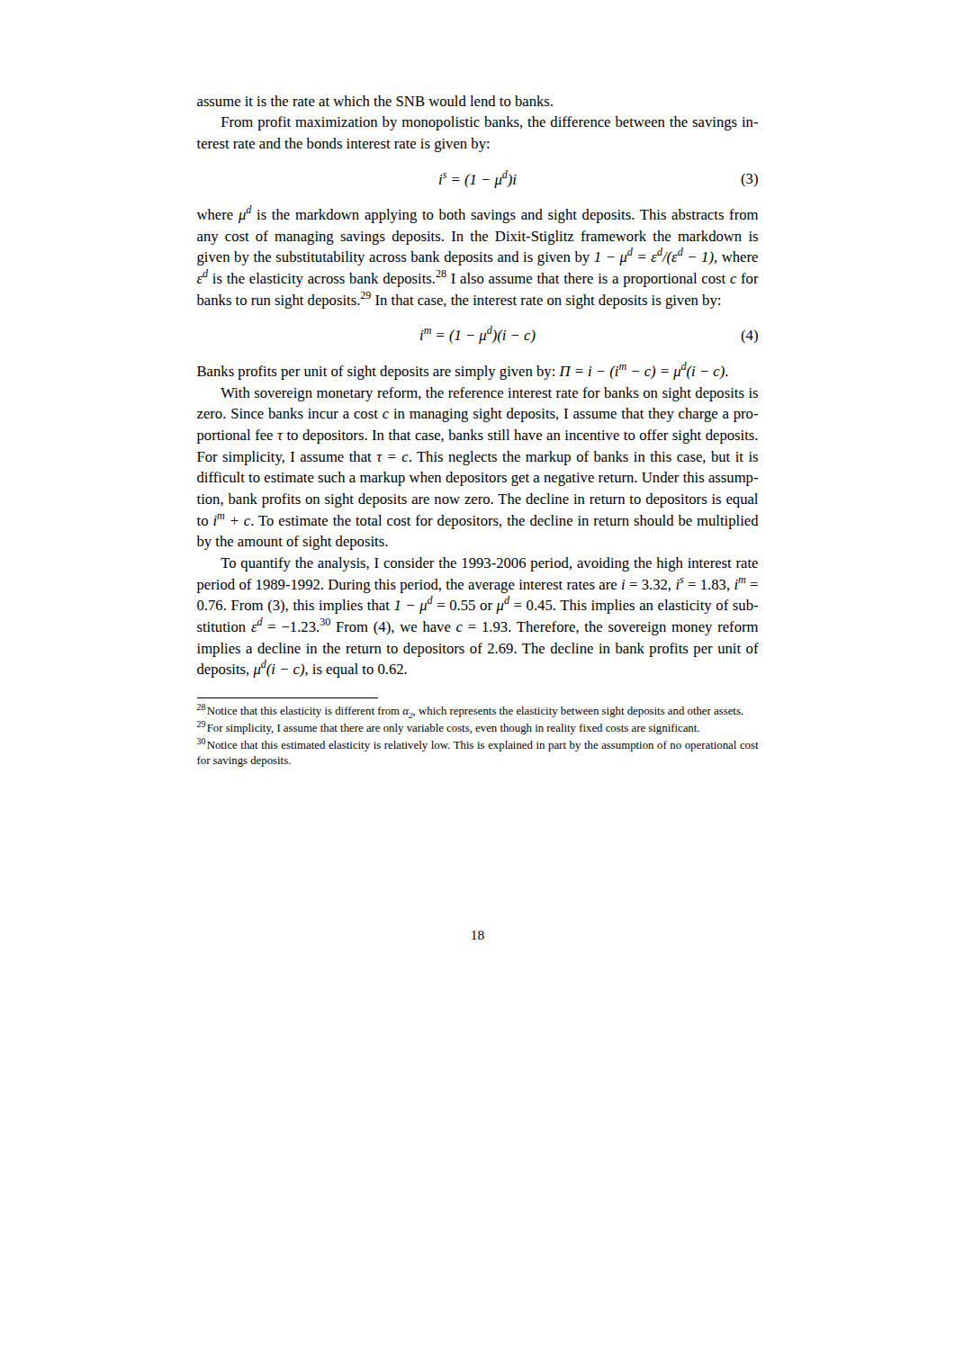assume it is the rate at which the SNB would lend to banks.
From profit maximization by monopolistic banks, the difference between the savings interest rate and the bonds interest rate is given by:
is = (1 − μd)i (3)
where μd is the markdown applying to both savings and sight deposits. This abstracts from any cost of managing savings deposits. In the Dixit-Stiglitz framework the markdown is given by the substitutability across bank deposits and is given by 1 − μd = εd/(εd − 1), where εd is the elasticity across bank deposits.28 I also assume that there is a proportional cost c for banks to run sight deposits.29 In that case, the interest rate on sight deposits is given by:
im = (1 − μd)(i − c) (4)
Banks profits per unit of sight deposits are simply given by: Π = i − (im − c) = μd(i − c).
With sovereign monetary reform, the reference interest rate for banks on sight deposits is zero. Since banks incur a cost c in managing sight deposits, I assume that they charge a proportional fee τ to depositors. In that case, banks still have an incentive to offer sight deposits. For simplicity, I assume that τ = c. This neglects the markup of banks in this case, but it is difficult to estimate such a markup when depositors get a negative return. Under this assumption, bank profits on sight deposits are now zero. The decline in return to depositors is equal to im + c. To estimate the total cost for depositors, the decline in return should be multiplied by the amount of sight deposits.
To quantify the analysis, I consider the 1993-2006 period, avoiding the high interest rate period of 1989-1992. During this period, the average interest rates are i = 3.32, is = 1.83, im = 0.76. From (3), this implies that 1 − μd = 0.55 or μd = 0.45. This implies an elasticity of substitution εd = −1.23.30 From (4), we have c = 1.93. Therefore, the sovereign money reform implies a decline in the return to depositors of 2.69. The decline in bank profits per unit of deposits, μd(i − c), is equal to 0.62.
28 Notice that this elasticity is different from α2, which represents the elasticity between sight deposits and other assets.
29 For simplicity, I assume that there are only variable costs, even though in reality fixed costs are significant.
30 Notice that this estimated elasticity is relatively low. This is explained in part by the assumption of no operational cost for savings deposits.
18